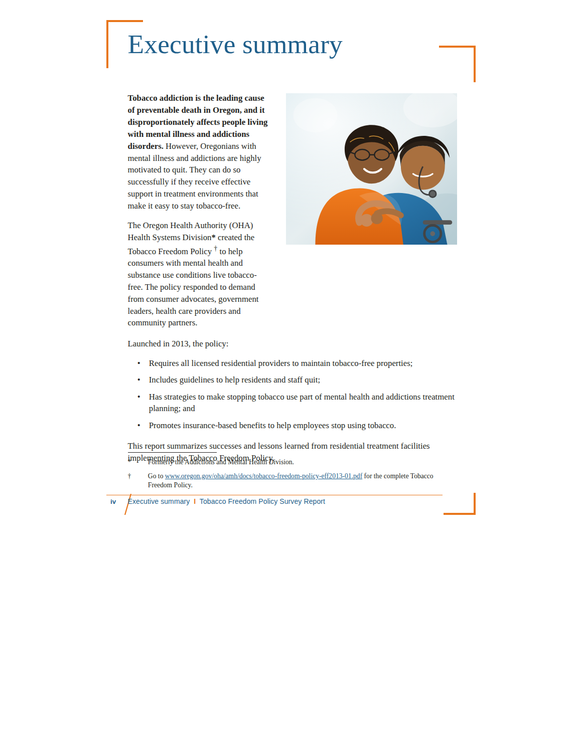Executive summary
Tobacco addiction is the leading cause of preventable death in Oregon, and it disproportionately affects people living with mental illness and addictions disorders. However, Oregonians with mental illness and addictions are highly motivated to quit. They can do so successfully if they receive effective support in treatment environments that make it easy to stay tobacco-free.
The Oregon Health Authority (OHA) Health Systems Division* created the Tobacco Freedom Policy † to help consumers with mental health and substance use conditions live tobacco-free. The policy responded to demand from consumer advocates, government leaders, health care providers and community partners.
Launched in 2013, the policy:
Requires all licensed residential providers to maintain tobacco-free properties;
Includes guidelines to help residents and staff quit;
Has strategies to make stopping tobacco use part of mental health and addictions treatment planning; and
Promotes insurance-based benefits to help employees stop using tobacco.
This report summarizes successes and lessons learned from residential treatment facilities implementing the Tobacco Freedom Policy.
*
Formerly the Addictions and Mental Health Division.
†
Go to www.oregon.gov/oha/amh/docs/tobacco-freedom-policy-eff2013-01.pdf for the complete Tobacco Freedom Policy.
iv
Executive summary I Tobacco Freedom Policy Survey Report